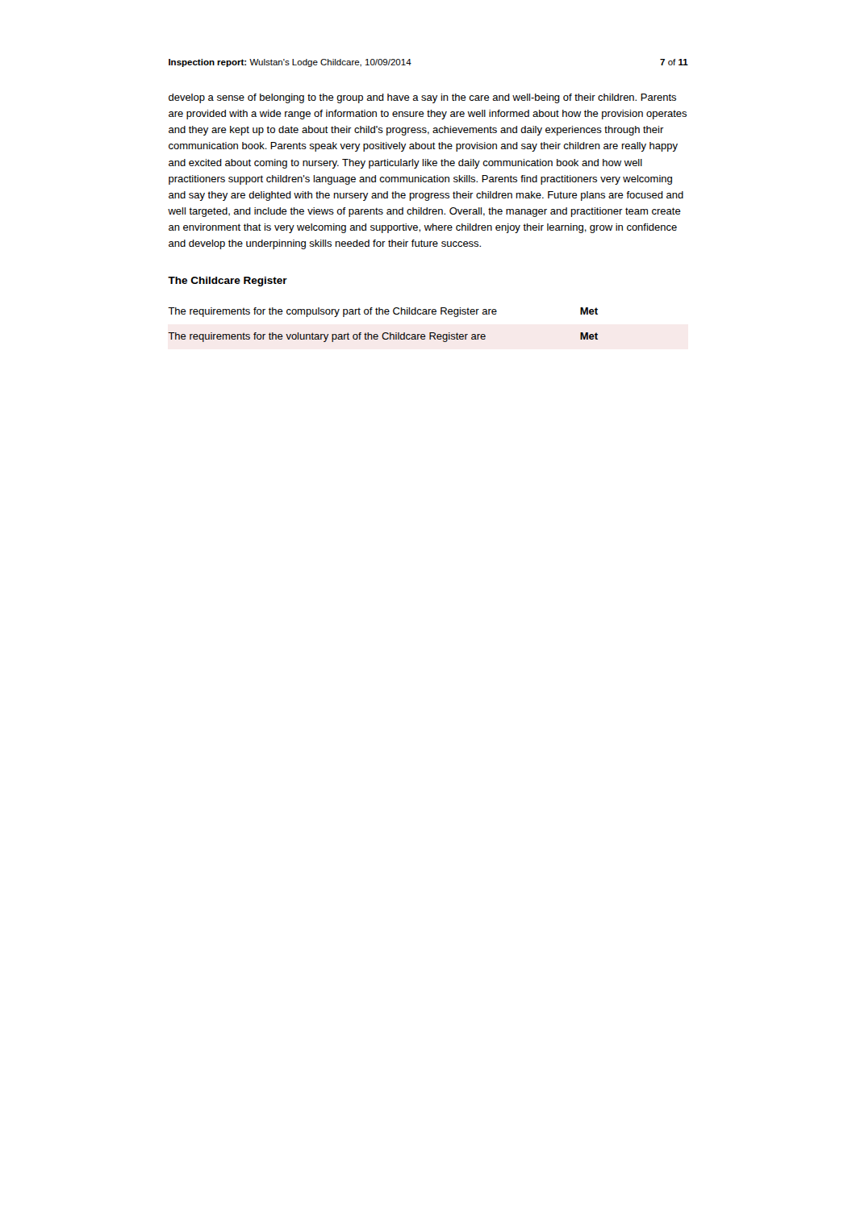Inspection report: Wulstan's Lodge Childcare, 10/09/2014
7 of 11
develop a sense of belonging to the group and have a say in the care and well-being of their children. Parents are provided with a wide range of information to ensure they are well informed about how the provision operates and they are kept up to date about their child's progress, achievements and daily experiences through their communication book. Parents speak very positively about the provision and say their children are really happy and excited about coming to nursery. They particularly like the daily communication book and how well practitioners support children's language and communication skills. Parents find practitioners very welcoming and say they are delighted with the nursery and the progress their children make. Future plans are focused and well targeted, and include the views of parents and children. Overall, the manager and practitioner team create an environment that is very welcoming and supportive, where children enjoy their learning, grow in confidence and develop the underpinning skills needed for their future success.
The Childcare Register
| The requirements for the compulsory part of the Childcare Register are | Met |
| The requirements for the voluntary part of the Childcare Register are | Met |